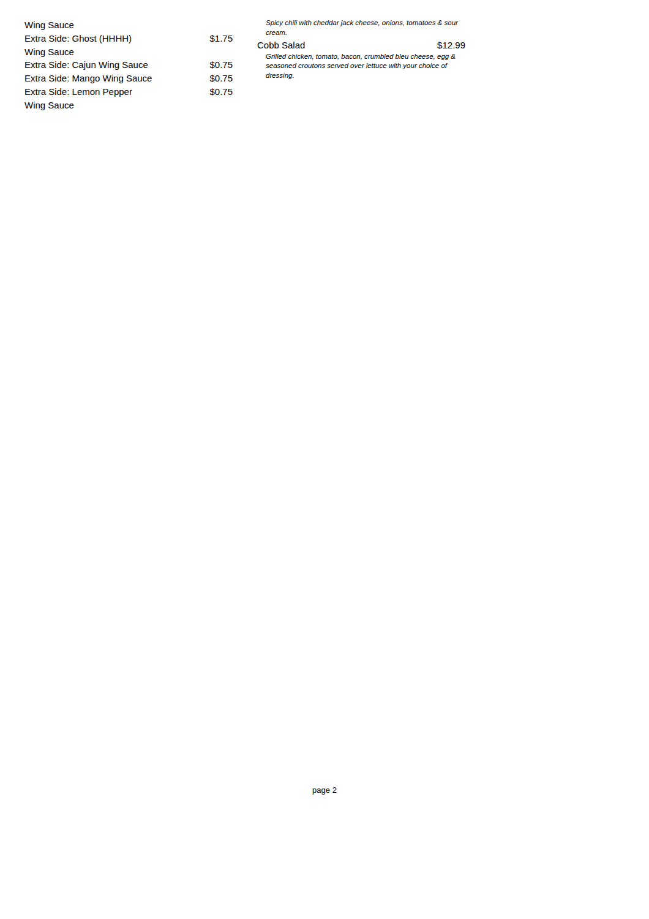Wing Sauce
Extra Side: Ghost (HHHH) $1.75
Wing Sauce
Extra Side: Cajun Wing Sauce $0.75
Extra Side: Mango Wing Sauce $0.75
Extra Side: Lemon Pepper $0.75
Wing Sauce
Spicy chili with cheddar jack cheese, onions, tomatoes & sour cream.
Cobb Salad $12.99
Grilled chicken, tomato, bacon, crumbled bleu cheese, egg & seasoned croutons served over lettuce with your choice of dressing.
page 2